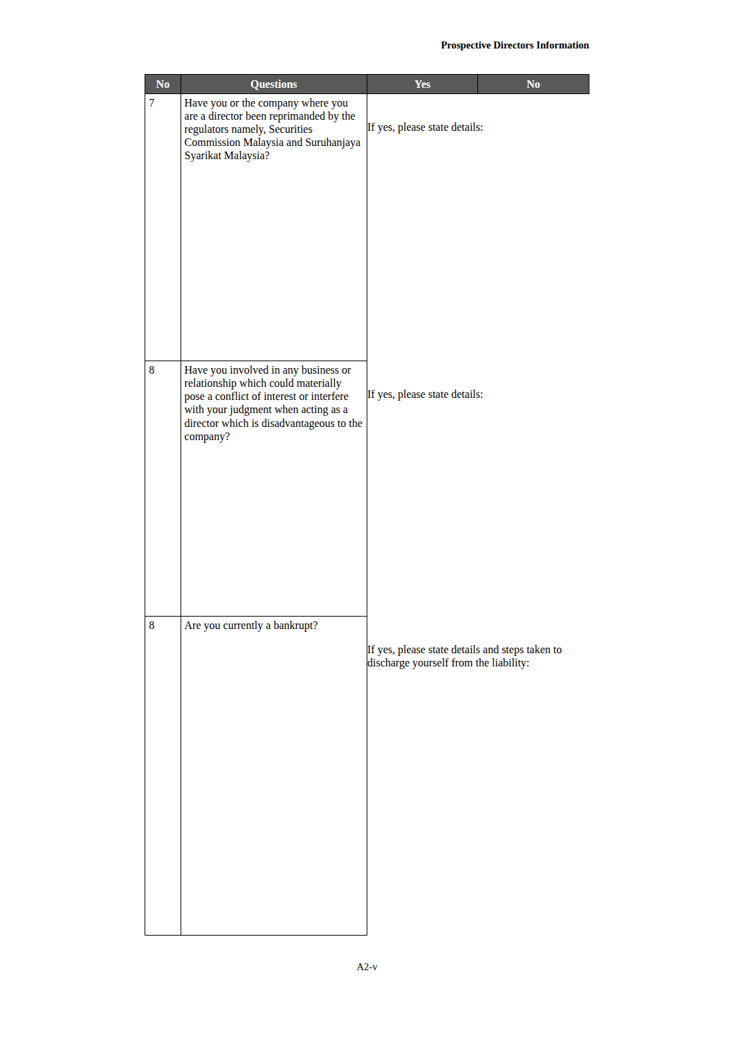Prospective Directors Information
| No | Questions | Yes | No |
| --- | --- | --- | --- |
| 7 | Have you or the company where you are a director been reprimanded by the regulators namely, Securities Commission Malaysia and Suruhanjaya Syarikat Malaysia? | / If yes, please state details: / |
| 8 | Have you involved in any business or relationship which could materially pose a conflict of interest or interfere with your judgment when acting as a director which is disadvantageous to the company? | / If yes, please state details: / |
| 8 | Are you currently a bankrupt? | / If yes, please state details and steps taken to discharge yourself from the liability: / |
A2-v